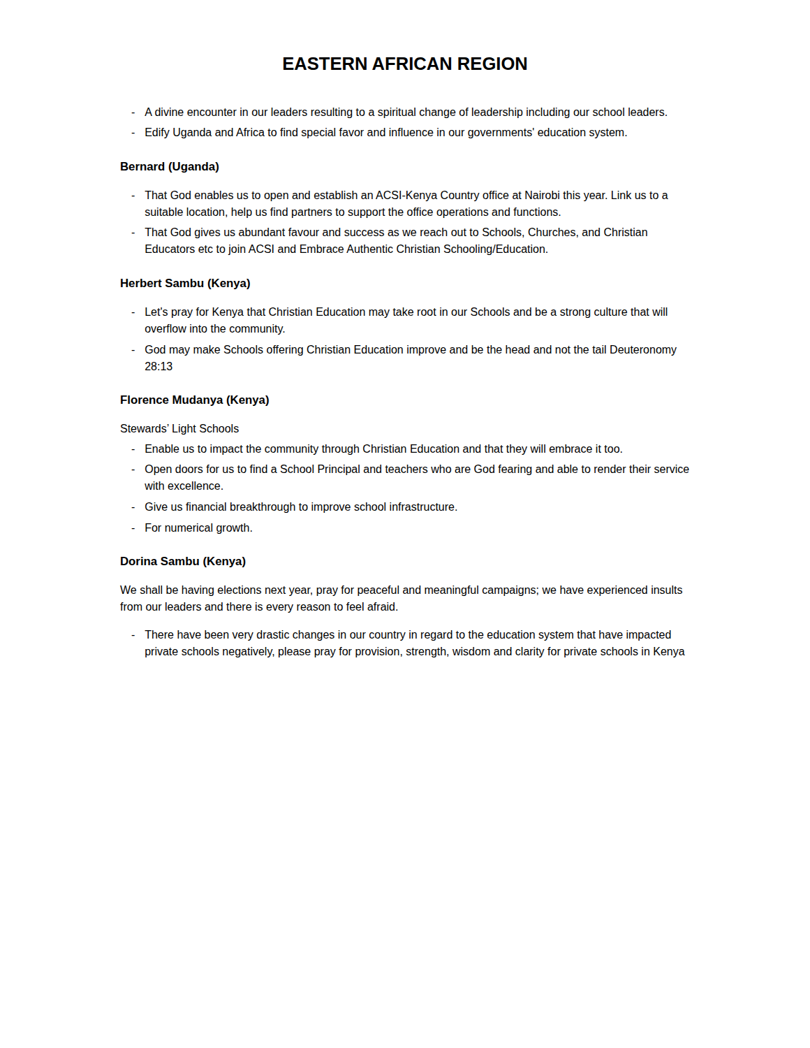EASTERN AFRICAN REGION
A divine encounter in our leaders resulting to a spiritual change of leadership including our school leaders.
Edify Uganda and Africa to find special favor and influence in our governments' education system.
Bernard (Uganda)
That God enables us to open and establish an ACSI-Kenya Country office at Nairobi this year. Link us to a suitable location, help us find partners to support the office operations and functions.
That God gives us abundant favour and success as we reach out to Schools, Churches, and Christian Educators etc to join ACSI and Embrace Authentic Christian Schooling/Education.
Herbert Sambu (Kenya)
Let's pray for Kenya that Christian Education may take root in our Schools and be a strong culture that will overflow into the community.
God may make Schools offering Christian Education improve and be the head and not the tail Deuteronomy 28:13
Florence Mudanya (Kenya)
Stewards’ Light Schools
Enable us to impact the community through Christian Education and that they will embrace it too.
Open doors for us to find a School Principal and teachers who are God fearing and able to render their service with excellence.
Give us financial breakthrough to improve school infrastructure.
For numerical growth.
Dorina Sambu (Kenya)
We shall be having elections next year, pray for peaceful and meaningful campaigns; we have experienced insults from our leaders and there is every reason to feel afraid.
There have been very drastic changes in our country in regard to the education system that have impacted private schools negatively, please pray for provision, strength, wisdom and clarity for private schools in Kenya